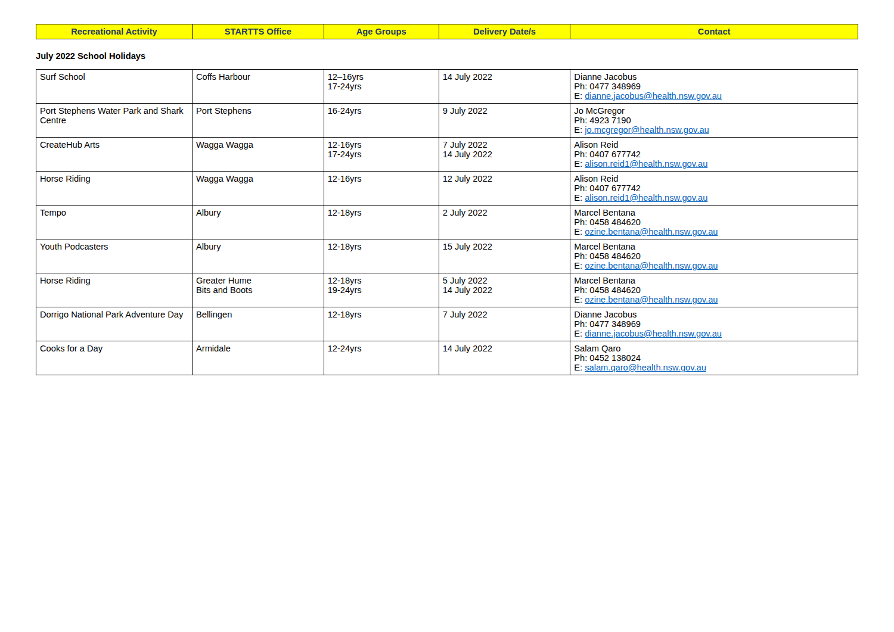| Recreational Activity | STARTTS Office | Age Groups | Delivery Date/s | Contact |
July 2022 School Holidays
| Surf School | Coffs Harbour | 12–16yrs 17-24yrs | 14 July 2022 | Dianne Jacobus Ph: 0477 348969 E: dianne.jacobus@health.nsw.gov.au |
| Port Stephens Water Park and Shark Centre | Port Stephens | 16-24yrs | 9 July 2022 | Jo McGregor Ph: 4923 7190 E: jo.mcgregor@health.nsw.gov.au |
| CreateHub Arts | Wagga Wagga | 12-16yrs 17-24yrs | 7 July 2022 14 July 2022 | Alison Reid Ph: 0407 677742 E: alison.reid1@health.nsw.gov.au |
| Horse Riding | Wagga Wagga | 12-16yrs | 12 July 2022 | Alison Reid Ph: 0407 677742 E: alison.reid1@health.nsw.gov.au |
| Tempo | Albury | 12-18yrs | 2 July 2022 | Marcel Bentana Ph: 0458 484620 E: ozine.bentana@health.nsw.gov.au |
| Youth Podcasters | Albury | 12-18yrs | 15 July 2022 | Marcel Bentana Ph: 0458 484620 E: ozine.bentana@health.nsw.gov.au |
| Horse Riding | Greater Hume Bits and Boots | 12-18yrs 19-24yrs | 5 July 2022 14 July 2022 | Marcel Bentana Ph: 0458 484620 E: ozine.bentana@health.nsw.gov.au |
| Dorrigo National Park Adventure Day | Bellingen | 12-18yrs | 7 July 2022 | Dianne Jacobus Ph: 0477 348969 E: dianne.jacobus@health.nsw.gov.au |
| Cooks for a Day | Armidale | 12-24yrs | 14 July 2022 | Salam Qaro Ph: 0452 138024 E: salam.qaro@health.nsw.gov.au |